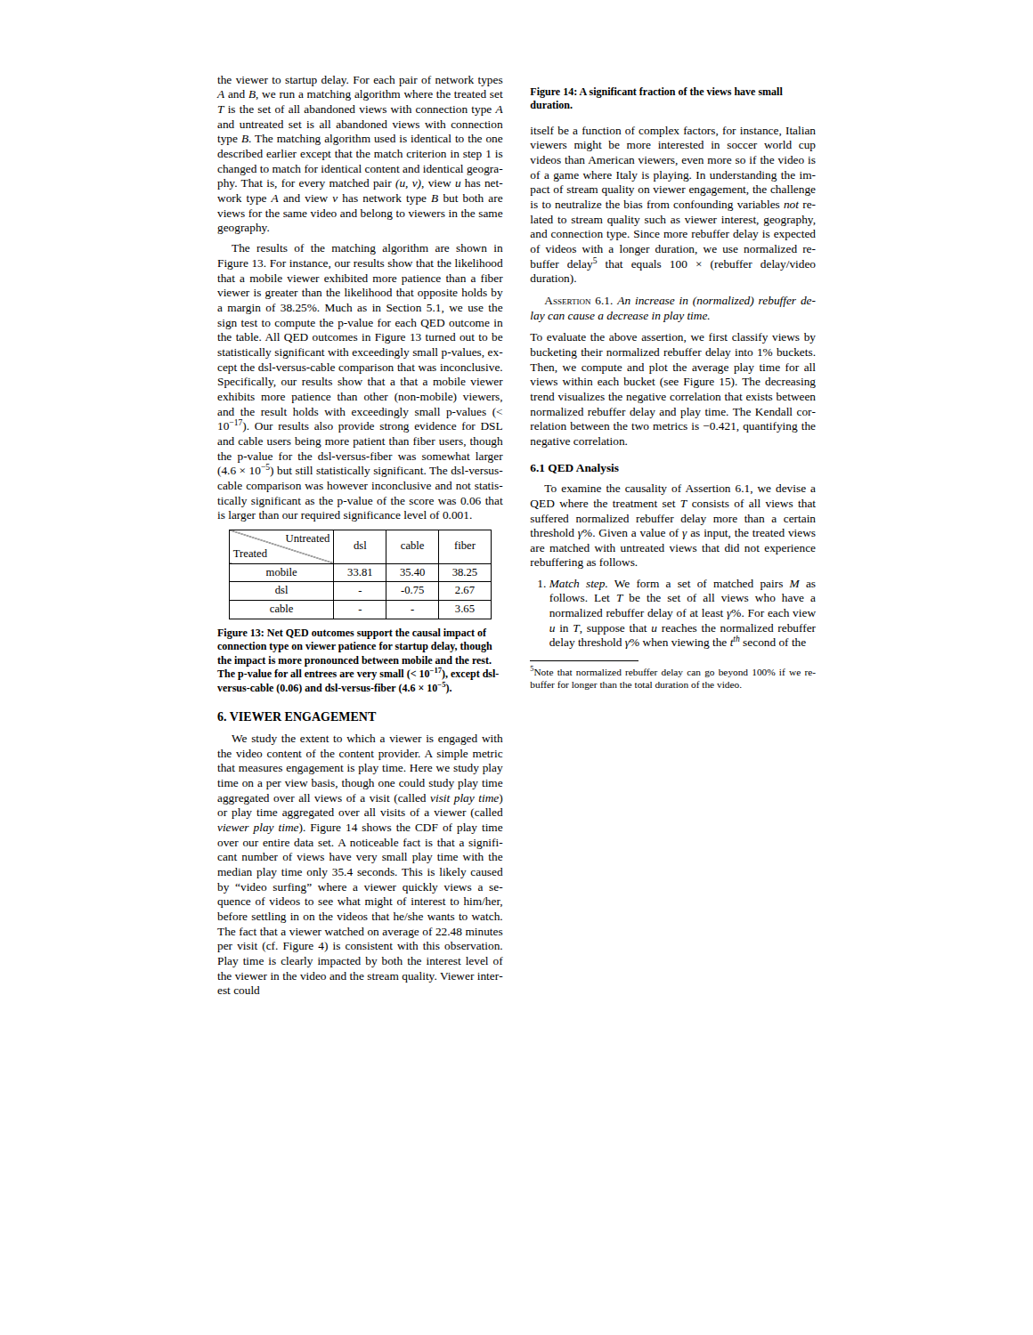the viewer to startup delay. For each pair of network types A and B, we run a matching algorithm where the treated set T is the set of all abandoned views with connection type A and untreated set is all abandoned views with connection type B. The matching algorithm used is identical to the one described earlier except that the match criterion in step 1 is changed to match for identical content and identical geography. That is, for every matched pair (u, v), view u has network type A and view v has network type B but both are views for the same video and belong to viewers in the same geography.
The results of the matching algorithm are shown in Figure 13. For instance, our results show that the likelihood that a mobile viewer exhibited more patience than a fiber viewer is greater than the likelihood that opposite holds by a margin of 38.25%. Much as in Section 5.1, we use the sign test to compute the p-value for each QED outcome in the table. All QED outcomes in Figure 13 turned out to be statistically significant with exceedingly small p-values, except the dsl-versus-cable comparison that was inconclusive. Specifically, our results show that a that a mobile viewer exhibits more patience than other (non-mobile) viewers, and the result holds with exceedingly small p-values (< 10−17). Our results also provide strong evidence for DSL and cable users being more patient than fiber users, though the p-value for the dsl-versus-fiber was somewhat larger (4.6 × 10−5) but still statistically significant. The dsl-versus-cable comparison was however inconclusive and not statistically significant as the p-value of the score was 0.06 that is larger than our required significance level of 0.001.
| Untreated Treated | dsl | cable | fiber |
| mobile | 33.81 | 35.40 | 38.25 |
| dsl | - | -0.75 | 2.67 |
| cable | - | - | 3.65 |
Figure 13: Net QED outcomes support the causal impact of connection type on viewer patience for startup delay, though the impact is more pronounced between mobile and the rest. The p-value for all entrees are very small (< 10−17), except dsl-versus-cable (0.06) and dsl-versus-fiber (4.6 × 10−5).
6. VIEWER ENGAGEMENT
We study the extent to which a viewer is engaged with the video content of the content provider. A simple metric that measures engagement is play time. Here we study play time on a per view basis, though one could study play time aggregated over all views of a visit (called visit play time) or play time aggregated over all visits of a viewer (called viewer play time). Figure 14 shows the CDF of play time over our entire data set. A noticeable fact is that a significant number of views have very small play time with the median play time only 35.4 seconds. This is likely caused by “video surfing” where a viewer quickly views a sequence of videos to see what might of interest to him/her, before settling in on the videos that he/she wants to watch. The fact that a viewer watched on average of 22.48 minutes per visit (cf. Figure 4) is consistent with this observation. Play time is clearly impacted by both the interest level of the viewer in the video and the stream quality. Viewer interest could
Figure 14: A significant fraction of the views have small duration.
itself be a function of complex factors, for instance, Italian viewers might be more interested in soccer world cup videos than American viewers, even more so if the video is of a game where Italy is playing. In understanding the impact of stream quality on viewer engagement, the challenge is to neutralize the bias from confounding variables not related to stream quality such as viewer interest, geography, and connection type. Since more rebuffer delay is expected of videos with a longer duration, we use normalized rebuffer delay5 that equals 100 × (rebuffer delay/video duration).
Assertion 6.1. An increase in (normalized) rebuffer delay can cause a decrease in play time.
To evaluate the above assertion, we first classify views by bucketing their normalized rebuffer delay into 1% buckets. Then, we compute and plot the average play time for all views within each bucket (see Figure 15). The decreasing trend visualizes the negative correlation that exists between normalized rebuffer delay and play time. The Kendall correlation between the two metrics is −0.421, quantifying the negative correlation.
6.1 QED Analysis
To examine the causality of Assertion 6.1, we devise a QED where the treatment set T consists of all views that suffered normalized rebuffer delay more than a certain threshold γ%. Given a value of γ as input, the treated views are matched with untreated views that did not experience rebuffering as follows.
Match step. We form a set of matched pairs M as follows. Let T be the set of all views who have a normalized rebuffer delay of at least γ%. For each view u in T, suppose that u reaches the normalized rebuffer delay threshold γ% when viewing the tth second of the
5Note that normalized rebuffer delay can go beyond 100% if we rebuffer for longer than the total duration of the video.